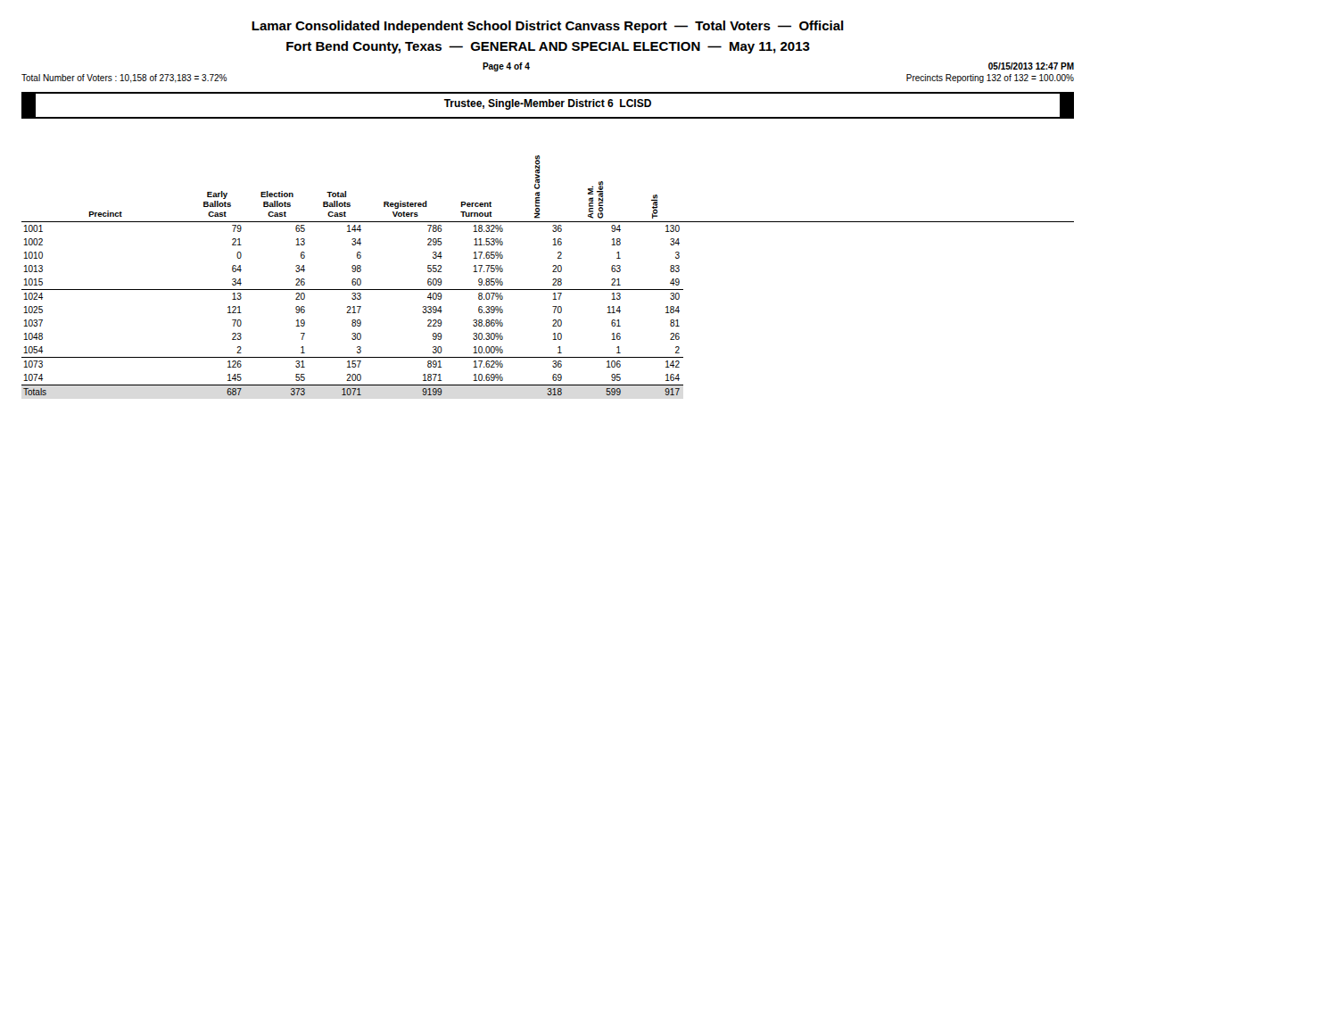Lamar Consolidated Independent School District Canvass Report — Total Voters — Official
Fort Bend County, Texas — GENERAL AND SPECIAL ELECTION — May 11, 2013
Page 4 of 4
05/15/2013 12:47 PM
Total Number of Voters : 10,158 of 273,183 = 3.72%
Precincts Reporting 132 of 132 = 100.00%
Trustee, Single-Member District 6 LCISD
| Precinct | Early Ballots Cast | Election Ballots Cast | Total Ballots Cast | Registered Voters | Percent Turnout | Norma Cavazos | Anna M. Gonzales | Totals | |
| --- | --- | --- | --- | --- | --- | --- | --- | --- | --- |
| 1001 | 79 | 65 | 144 | 786 | 18.32% | 36 | 94 | 130 | |
| 1002 | 21 | 13 | 34 | 295 | 11.53% | 16 | 18 | 34 | |
| 1010 | 0 | 6 | 6 | 34 | 17.65% | 2 | 1 | 3 | |
| 1013 | 64 | 34 | 98 | 552 | 17.75% | 20 | 63 | 83 | |
| 1015 | 34 | 26 | 60 | 609 | 9.85% | 28 | 21 | 49 | |
| 1024 | 13 | 20 | 33 | 409 | 8.07% | 17 | 13 | 30 | |
| 1025 | 121 | 96 | 217 | 3394 | 6.39% | 70 | 114 | 184 | |
| 1037 | 70 | 19 | 89 | 229 | 38.86% | 20 | 61 | 81 | |
| 1048 | 23 | 7 | 30 | 99 | 30.30% | 10 | 16 | 26 | |
| 1054 | 2 | 1 | 3 | 30 | 10.00% | 1 | 1 | 2 | |
| 1073 | 126 | 31 | 157 | 891 | 17.62% | 36 | 106 | 142 | |
| 1074 | 145 | 55 | 200 | 1871 | 10.69% | 69 | 95 | 164 | |
| Totals | 687 | 373 | 1071 | 9199 | | 318 | 599 | 917 | |